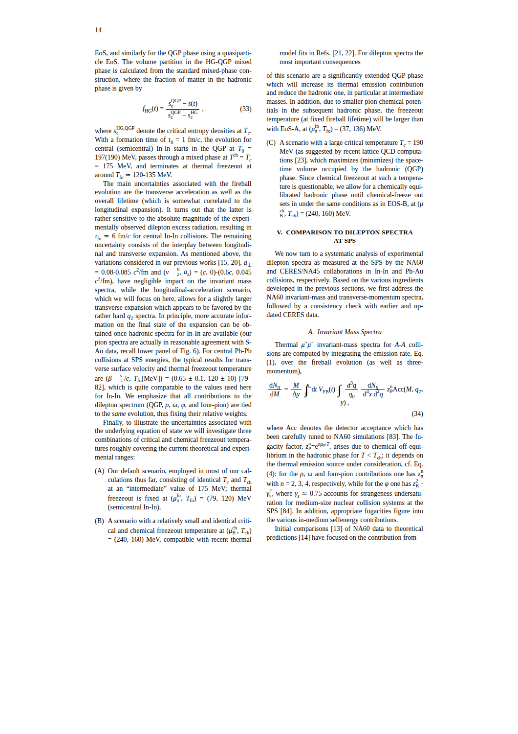14
EoS, and similarly for the QGP phase using a quasiparticle EoS. The volume partition in the HG-QGP mixed phase is calculated from the standard mixed-phase construction, where the fraction of matter in the hadronic phase is given by
fHG(t) = sQGP c − s(t) sQGP c − sHG c , (33)
where sHG,QGP c denote the critical entropy densities at Tc. With a formation time of τ0 = 1 fm/c, the evolution for central (semicentral) In-In starts in the QGP at T0 = 197(190) MeV, passes through a mixed phase at Tch = Tc = 175 MeV, and terminates at thermal freezeout at around Tfo ≃ 120-135 MeV.
The main uncertainties associated with the fireball evolution are the transverse acceleration as well as the overall lifetime (which is somewhat correlated to the longitudinal expansion). It turns out that the latter is rather sensitive to the absolute magnitude of the experimentally observed dilepton excess radiation, resulting in τfo ≃ 6 fm/c for central In-In collisions. The remaining uncertainty consists of the interplay between longitudinal and transverse expansion. As mentioned above, the variations considered in our previous works [15, 20], a⊥ = 0.08-0.085 c2/fm and (v 0 z, az) = (c, 0)-(0.6c, 0.045 c2/fm), have negligible impact on the invariant mass spectra, while the longitudinal-acceleration scenario, which we will focus on here, allows for a slightly larger transverse expansion which appears to be favored by the rather hard qT spectra. In principle, more accurate information on the final state of the expansion can be obtained once hadronic spectra for In-In are available (our pion spectra are actually in reasonable agreement with S-Au data, recall lower panel of Fig. 6). For central Pb-Pb collisions at SPS energies, the typical results for transverse surface velocity and thermal freezeout temperature are (βs⊥/c, Tfo[MeV]) = (0.65 ± 0.1, 120 ± 10) [79–82], which is quite comparable to the values used here for In-In. We emphasize that all contributions to the dilepton spectrum (QGP, ρ, ω, φ, and four-pion) are tied to the same evolution, thus fixing their relative weights.
Finally, to illustrate the uncertainties associated with the underlying equation of state we will investigate three combinations of critical and chemical freezeout temperatures roughly covering the current theoretical and experimental ranges:
(A) Our default scenario, employed in most of our calculations thus far, consisting of identical Tc and Tch at an “intermediate” value of 175 MeV; thermal freezeout is fixed at (μfo π, Tfo) = (79, 120) MeV (semicentral In-In).
(B) A scenario with a relatively small and identical critical and chemical freezeout temperature at (μch B, Tch) = (240, 160) MeV, compatible with recent thermal model fits in Refs. [21, 22]. For dilepton spectra the most important consequences
of this scenario are a significantly extended QGP phase which will increase its thermal emission contribution and reduce the hadronic one, in particular at intermediate masses. In addition, due to smaller pion chemical potentials in the subsequent hadronic phase, the freezeout temperature (at fixed fireball lifetime) will be larger than with EoS-A, at (μfo π, Tfo) = (37, 136) MeV.
(C) A scenario with a large critical temperature Tc = 190 MeV (as suggested by recent lattice QCD computations [23], which maximizes (minimizes) the space-time volume occupied by the hadronic (QGP) phase. Since chemical freezeout at such a temperature is questionable, we allow for a chemically equilibrated hadronic phase until chemical-freeze out sets in under the same conditions as in EOS-B, at (μch B, Tch) = (240, 160) MeV.
V. COMPARISON TO DILEPTON SPECTRA
AT SPS
We now turn to a systematic analysis of experimental dilepton spectra as measured at the SPS by the NA60 and CERES/NA45 collaborations in In-In and Pb-Au collisions, respectively. Based on the various ingredients developed in the previous sections, we first address the NA60 invariant-mass and transverse-momentum spectra, followed by a consistency check with earlier and updated CERES data.
A. Invariant Mass Spectra
Thermal μ+μ− invariant-mass spectra for A-A collisions are computed by integrating the emission rate, Eq. (1), over the fireball evolution (as well as three-momentum),
dNll dM = M Δy ∫tfo 0 dt VFB(t) ∫ d3q q0 dNll d4x d4q znPAcc(M, qT, y) ,
(34)
where Acc denotes the detector acceptance which has been carefully tuned to NA60 simulations [83]. The fugacity factor, znP=enμP/T, arises due to chemical off-equilibrium in the hadronic phase for T < Tch; it depends on the thermal emission source under consideration, cf. Eq. (4): for the ρ, ω and four-pion contributions one has znπ with n = 2, 3, 4, respectively, while for the φ one has z 2 K · γ 2 s, where γs ≃ 0.75 accounts for strangeness undersaturation for medium-size nuclear collision systems at the SPS [84]. In addition, appropriate fugacities figure into the various in-medium selfenergy contributions.
Initial comparisons [13] of NA60 data to theoretical predictions [14] have focused on the contribution from